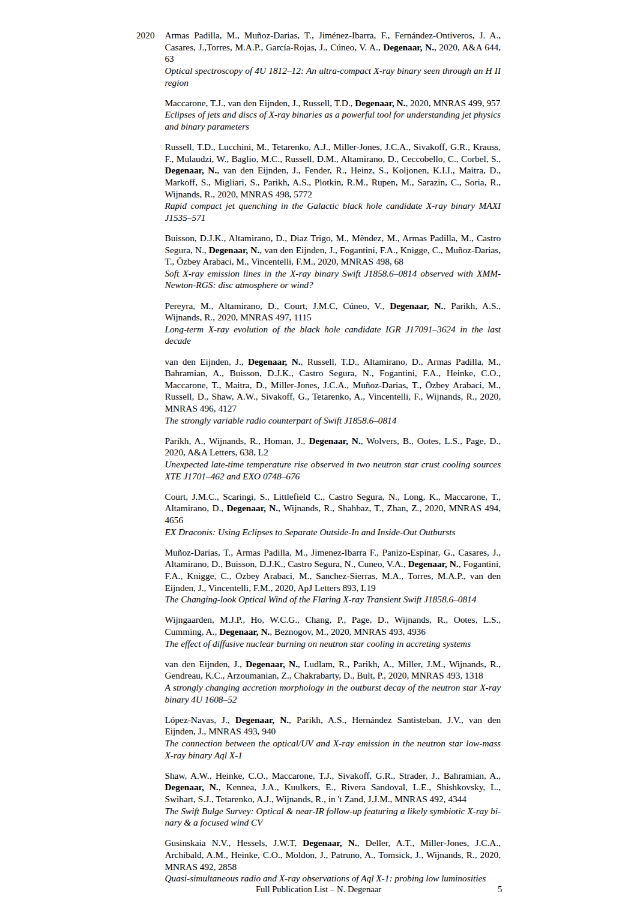2020
Armas Padilla, M., Muñoz-Darias, T., Jiménez-Ibarra, F., Fernández-Ontiveros, J. A., Casares, J.,Torres, M.A.P., García-Rojas, J., Cúneo, V. A., Degenaar, N., 2020, A&A 644, 63 Optical spectroscopy of 4U 1812–12: An ultra-compact X-ray binary seen through an H II region
Maccarone, T.J., van den Eijnden, J., Russell, T.D., Degenaar, N., 2020, MNRAS 499, 957 Eclipses of jets and discs of X-ray binaries as a powerful tool for understanding jet physics and binary parameters
Russell, T.D., Lucchini, M., Tetarenko, A.J., Miller-Jones, J.C.A., Sivakoff, G.R., Krauss, F., Mulaudzi, W., Baglio, M.C., Russell, D.M., Altamirano, D., Ceccobello, C., Corbel, S., Degenaar, N., van den Eijnden, J., Fender, R., Heinz, S., Koljonen, K.I.I., Maitra, D., Markoff, S., Migliari, S., Parikh, A.S., Plotkin, R.M., Rupen, M., Sarazin, C., Soria, R., Wijnands, R., 2020, MNRAS 498, 5772 Rapid compact jet quenching in the Galactic black hole candidate X-ray binary MAXI J1535–571
Buisson, D.J.K., Altamirano, D., Diaz Trigo, M., Mèndez, M., Armas Padilla, M., Castro Segura, N., Degenaar, N., van den Eijnden, J., Fogantini, F.A., Knigge, C., Muñoz-Darias, T., Özbey Arabaci, M., Vincentelli, F.M., 2020, MNRAS 498, 68 Soft X-ray emission lines in the X-ray binary Swift J1858.6–0814 observed with XMM-Newton-RGS: disc atmosphere or wind?
Pereyra, M., Altamirano, D., Court, J.M.C, Cúneo, V., Degenaar, N., Parikh, A.S., Wijnands, R., 2020, MNRAS 497, 1115 Long-term X-ray evolution of the black hole candidate IGR J17091–3624 in the last decade
van den Eijnden, J., Degenaar, N., Russell, T.D., Altamirano, D., Armas Padilla, M., Bahramian, A., Buisson, D.J.K., Castro Segura, N., Fogantini, F.A., Heinke, C.O., Maccarone, T., Maitra, D., Miller-Jones, J.C.A., Muñoz-Darias, T., Özbey Arabaci, M., Russell, D., Shaw, A.W., Sivakoff, G., Tetarenko, A., Vincentelli, F., Wijnands, R., 2020, MNRAS 496, 4127 The strongly variable radio counterpart of Swift J1858.6–0814
Parikh, A., Wijnands, R., Homan, J., Degenaar, N., Wolvers, B., Ootes, L.S., Page, D., 2020, A&A Letters, 638, L2 Unexpected late-time temperature rise observed in two neutron star crust cooling sources XTE J1701–462 and EXO 0748–676
Court, J.M.C., Scaringi, S., Littlefield C., Castro Segura, N., Long, K., Maccarone, T., Altamirano, D., Degenaar, N., Wijnands, R., Shahbaz, T., Zhan, Z., 2020, MNRAS 494, 4656 EX Draconis: Using Eclipses to Separate Outside-In and Inside-Out Outbursts
Muñoz-Darias, T., Armas Padilla, M., Jimenez-Ibarra F., Panizo-Espinar, G., Casares, J., Altamirano, D., Buisson, D.J.K., Castro Segura, N., Cuneo, V.A., Degenaar, N., Fogantini, F.A., Knigge, C., Özbey Arabaci, M., Sanchez-Sierras, M.A., Torres, M.A.P., van den Eijnden, J., Vincentelli, F.M., 2020, ApJ Letters 893, L19 The Changing-look Optical Wind of the Flaring X-ray Transient Swift J1858.6–0814
Wijngaarden, M.J.P., Ho, W.C.G., Chang, P., Page, D., Wijnands, R., Ootes, L.S., Cumming, A., Degenaar, N., Beznogov, M., 2020, MNRAS 493, 4936 The effect of diffusive nuclear burning on neutron star cooling in accreting systems
van den Eijnden, J., Degenaar, N., Ludlam, R., Parikh, A., Miller, J.M., Wijnands, R., Gendreau, K.C., Arzoumanian, Z., Chakrabarty, D., Bult, P., 2020, MNRAS 493, 1318 A strongly changing accretion morphology in the outburst decay of the neutron star X-ray binary 4U 1608–52
López-Navas, J., Degenaar, N., Parikh, A.S., Hernández Santisteban, J.V., van den Eijnden, J., MNRAS 493, 940 The connection between the optical/UV and X-ray emission in the neutron star low-mass X-ray binary Aql X-1
Shaw, A.W., Heinke, C.O., Maccarone, T.J., Sivakoff, G.R., Strader, J., Bahramian, A., Degenaar, N., Kennea, J.A., Kuulkers, E., Rivera Sandoval, L.E., Shishkovsky, L., Swihart, S.J., Tetarenko, A.J., Wijnands, R., in 't Zand, J.J.M., MNRAS 492, 4344 The Swift Bulge Survey: Optical & near-IR follow-up featuring a likely symbiotic X-ray binary & a focused wind CV
Gusinskaia N.V., Hessels, J.W.T, Degenaar, N., Deller, A.T., Miller-Jones, J.C.A., Archibald, A.M., Heinke, C.O., Moldon, J., Patruno, A., Tomsick, J., Wijnands, R., 2020, MNRAS 492, 2858 Quasi-simultaneous radio and X-ray observations of Aql X-1: probing low luminosities
Full Publication List – N. Degenaar
5